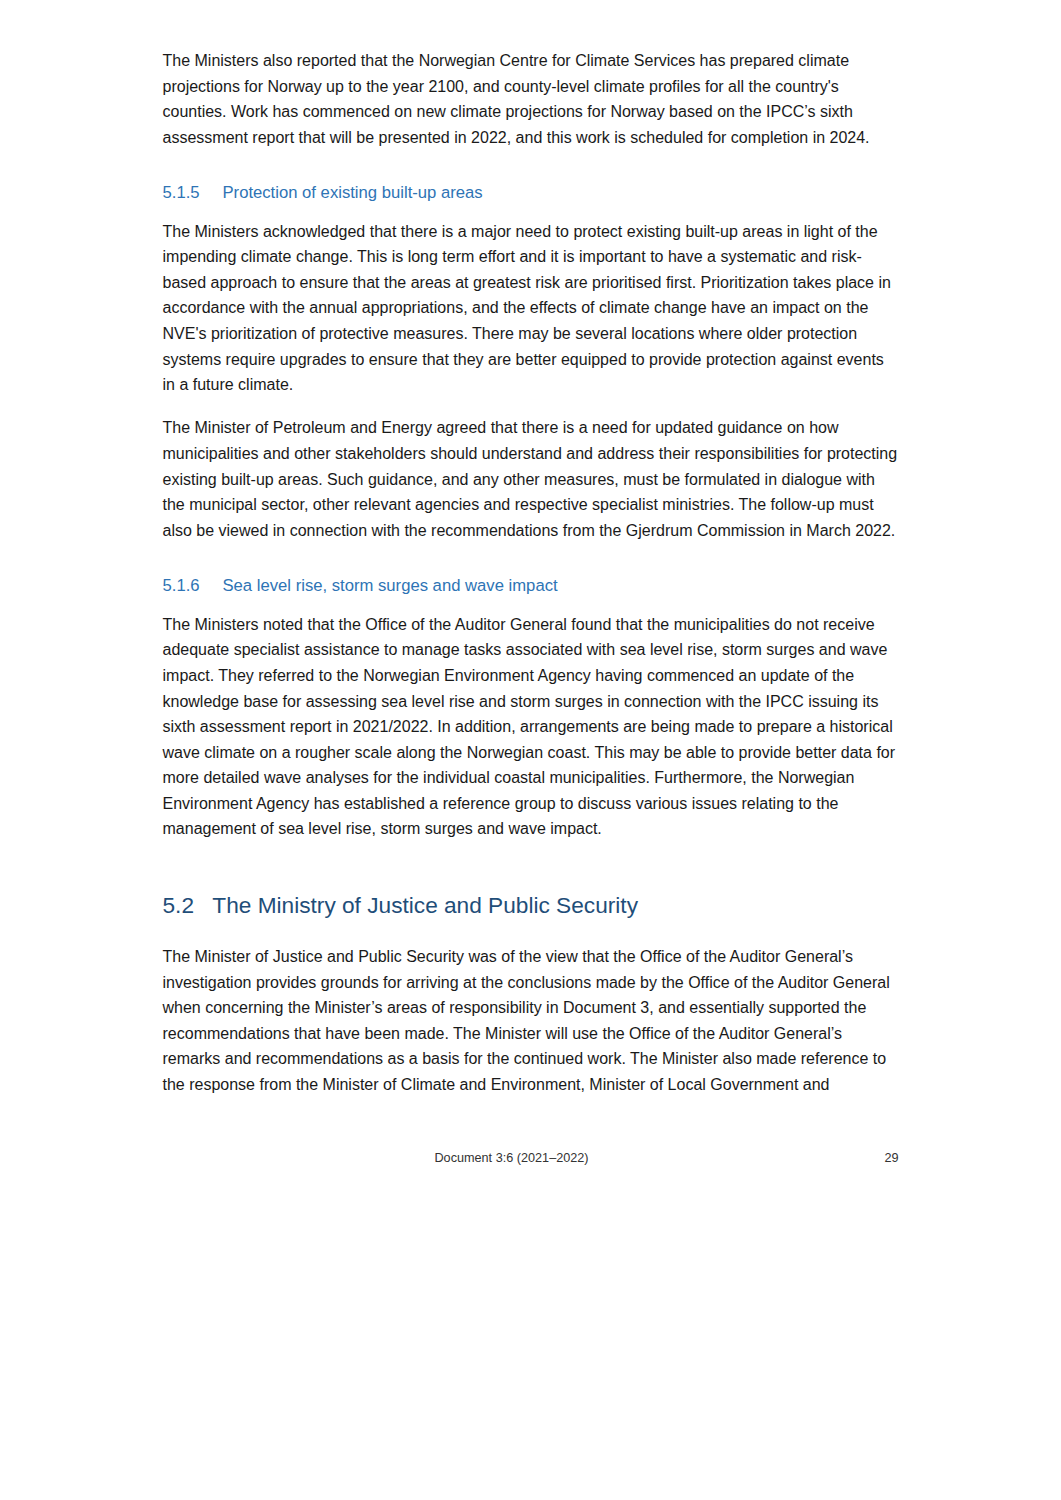The Ministers also reported that the Norwegian Centre for Climate Services has prepared climate projections for Norway up to the year 2100, and county-level climate profiles for all the country's counties. Work has commenced on new climate projections for Norway based on the IPCC’s sixth assessment report that will be presented in 2022, and this work is scheduled for completion in 2024.
5.1.5 Protection of existing built-up areas
The Ministers acknowledged that there is a major need to protect existing built-up areas in light of the impending climate change. This is long term effort and it is important to have a systematic and risk-based approach to ensure that the areas at greatest risk are prioritised first. Prioritization takes place in accordance with the annual appropriations, and the effects of climate change have an impact on the NVE's prioritization of protective measures. There may be several locations where older protection systems require upgrades to ensure that they are better equipped to provide protection against events in a future climate.
The Minister of Petroleum and Energy agreed that there is a need for updated guidance on how municipalities and other stakeholders should understand and address their responsibilities for protecting existing built-up areas. Such guidance, and any other measures, must be formulated in dialogue with the municipal sector, other relevant agencies and respective specialist ministries. The follow-up must also be viewed in connection with the recommendations from the Gjerdrum Commission in March 2022.
5.1.6 Sea level rise, storm surges and wave impact
The Ministers noted that the Office of the Auditor General found that the municipalities do not receive adequate specialist assistance to manage tasks associated with sea level rise, storm surges and wave impact. They referred to the Norwegian Environment Agency having commenced an update of the knowledge base for assessing sea level rise and storm surges in connection with the IPCC issuing its sixth assessment report in 2021/2022. In addition, arrangements are being made to prepare a historical wave climate on a rougher scale along the Norwegian coast. This may be able to provide better data for more detailed wave analyses for the individual coastal municipalities. Furthermore, the Norwegian Environment Agency has established a reference group to discuss various issues relating to the management of sea level rise, storm surges and wave impact.
5.2 The Ministry of Justice and Public Security
The Minister of Justice and Public Security was of the view that the Office of the Auditor General’s investigation provides grounds for arriving at the conclusions made by the Office of the Auditor General when concerning the Minister’s areas of responsibility in Document 3, and essentially supported the recommendations that have been made. The Minister will use the Office of the Auditor General’s remarks and recommendations as a basis for the continued work. The Minister also made reference to the response from the Minister of Climate and Environment, Minister of Local Government and
Document 3:6 (2021–2022) 29